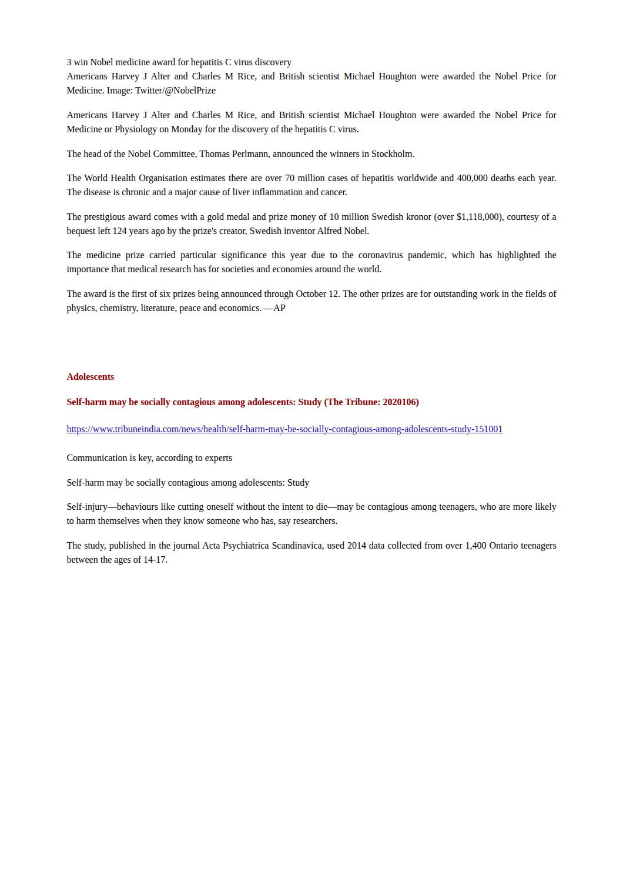3 win Nobel medicine award for hepatitis C virus discovery
Americans Harvey J Alter and Charles M Rice, and British scientist Michael Houghton were awarded the Nobel Price for Medicine. Image: Twitter/@NobelPrize
Americans Harvey J Alter and Charles M Rice, and British scientist Michael Houghton were awarded the Nobel Price for Medicine or Physiology on Monday for the discovery of the hepatitis C virus.
The head of the Nobel Committee, Thomas Perlmann, announced the winners in Stockholm.
The World Health Organisation estimates there are over 70 million cases of hepatitis worldwide and 400,000 deaths each year. The disease is chronic and a major cause of liver inflammation and cancer.
The prestigious award comes with a gold medal and prize money of 10 million Swedish kronor (over $1,118,000), courtesy of a bequest left 124 years ago by the prize's creator, Swedish inventor Alfred Nobel.
The medicine prize carried particular significance this year due to the coronavirus pandemic, which has highlighted the importance that medical research has for societies and economies around the world.
The award is the first of six prizes being announced through October 12. The other prizes are for outstanding work in the fields of physics, chemistry, literature, peace and economics. —AP
Adolescents
Self-harm may be socially contagious among adolescents: Study (The Tribune: 2020106)
https://www.tribuneindia.com/news/health/self-harm-may-be-socially-contagious-among-adolescents-study-151001
Communication is key, according to experts
Self-harm may be socially contagious among adolescents: Study
Self-injury—behaviours like cutting oneself without the intent to die—may be contagious among teenagers, who are more likely to harm themselves when they know someone who has, say researchers.
The study, published in the journal Acta Psychiatrica Scandinavica, used 2014 data collected from over 1,400 Ontario teenagers between the ages of 14-17.